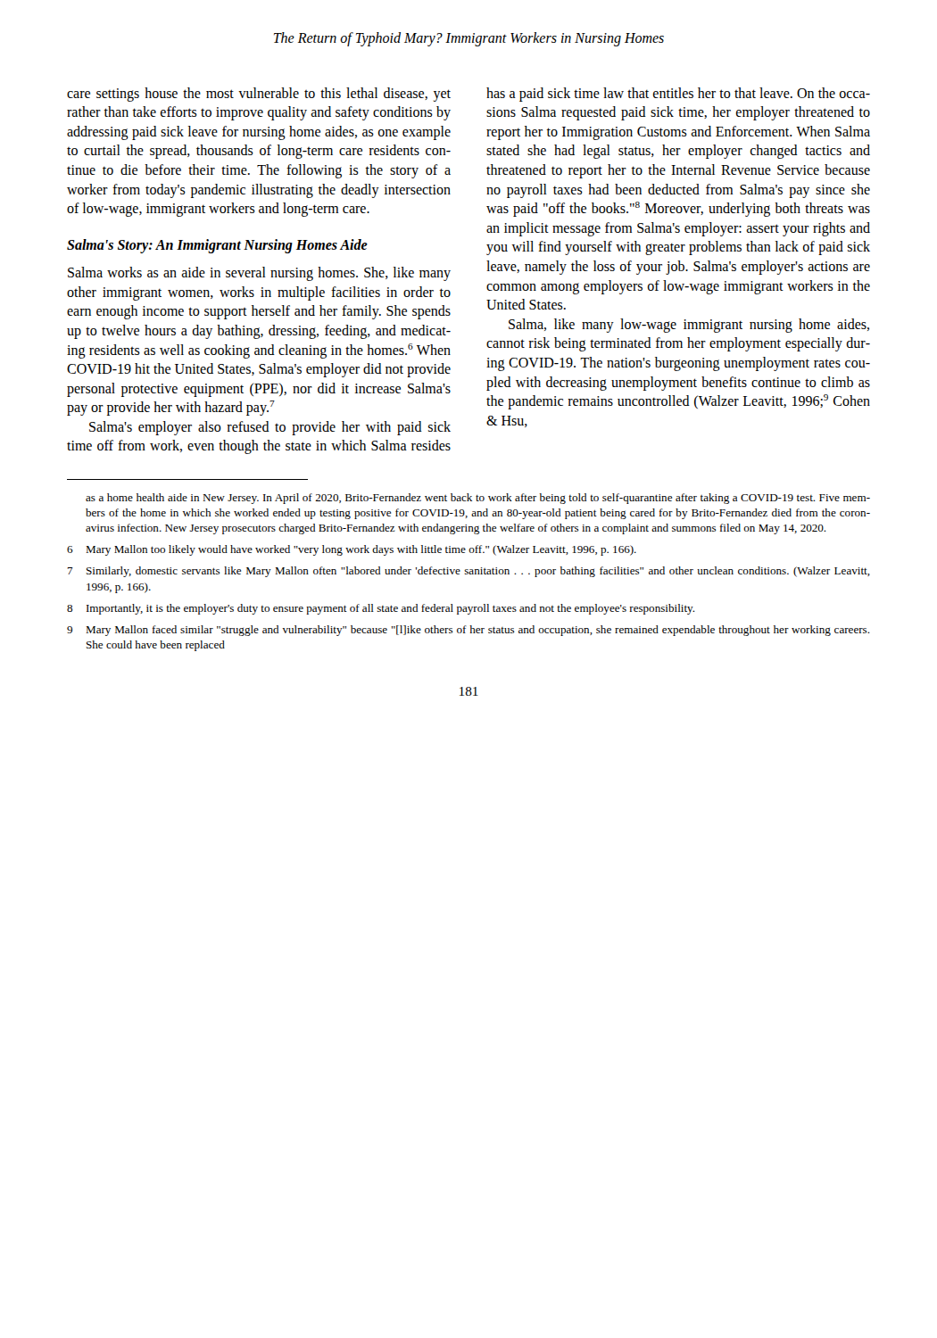The Return of Typhoid Mary? Immigrant Workers in Nursing Homes
care settings house the most vulnerable to this lethal disease, yet rather than take efforts to improve quality and safety conditions by addressing paid sick leave for nursing home aides, as one example to curtail the spread, thousands of long-term care residents continue to die before their time. The following is the story of a worker from today's pandemic illustrating the deadly intersection of low-wage, immigrant workers and long-term care.
Salma's Story: An Immigrant Nursing Homes Aide
Salma works as an aide in several nursing homes. She, like many other immigrant women, works in multiple facilities in order to earn enough income to support herself and her family. She spends up to twelve hours a day bathing, dressing, feeding, and medicating residents as well as cooking and cleaning in the homes.6 When COVID-19 hit the United States, Salma's employer did not provide personal protective equipment (PPE), nor did it increase Salma's pay or provide her with hazard pay.7
Salma's employer also refused to provide her with paid sick time off from work, even though the state in which Salma resides has a paid sick time law that entitles her to that leave. On the occasions Salma requested paid sick time, her employer threatened to report her to Immigration Customs and Enforcement. When Salma stated she had legal status, her employer changed tactics and threatened to report her to the Internal Revenue Service because no payroll taxes had been deducted from Salma's pay since she was paid "off the books."8 Moreover, underlying both threats was an implicit message from Salma's employer: assert your rights and you will find yourself with greater problems than lack of paid sick leave, namely the loss of your job. Salma's employer's actions are common among employers of low-wage immigrant workers in the United States.
Salma, like many low-wage immigrant nursing home aides, cannot risk being terminated from her employment especially during COVID-19. The nation's burgeoning unemployment rates coupled with decreasing unemployment benefits continue to climb as the pandemic remains uncontrolled (Walzer Leavitt, 1996;9 Cohen & Hsu,
as a home health aide in New Jersey. In April of 2020, Brito-Fernandez went back to work after being told to self-quarantine after taking a COVID-19 test. Five members of the home in which she worked ended up testing positive for COVID-19, and an 80-year-old patient being cared for by Brito-Fernandez died from the coronavirus infection. New Jersey prosecutors charged Brito-Fernandez with endangering the welfare of others in a complaint and summons filed on May 14, 2020.
6
Mary Mallon too likely would have worked "very long work days with little time off." (Walzer Leavitt, 1996, p. 166).
7
Similarly, domestic servants like Mary Mallon often "labored under 'defective sanitation . . . poor bathing facilities" and other unclean conditions. (Walzer Leavitt, 1996, p. 166).
8
Importantly, it is the employer's duty to ensure payment of all state and federal payroll taxes and not the employee's responsibility.
9
Mary Mallon faced similar "struggle and vulnerability" because "[l]ike others of her status and occupation, she remained expendable throughout her working careers. She could have been replaced
181